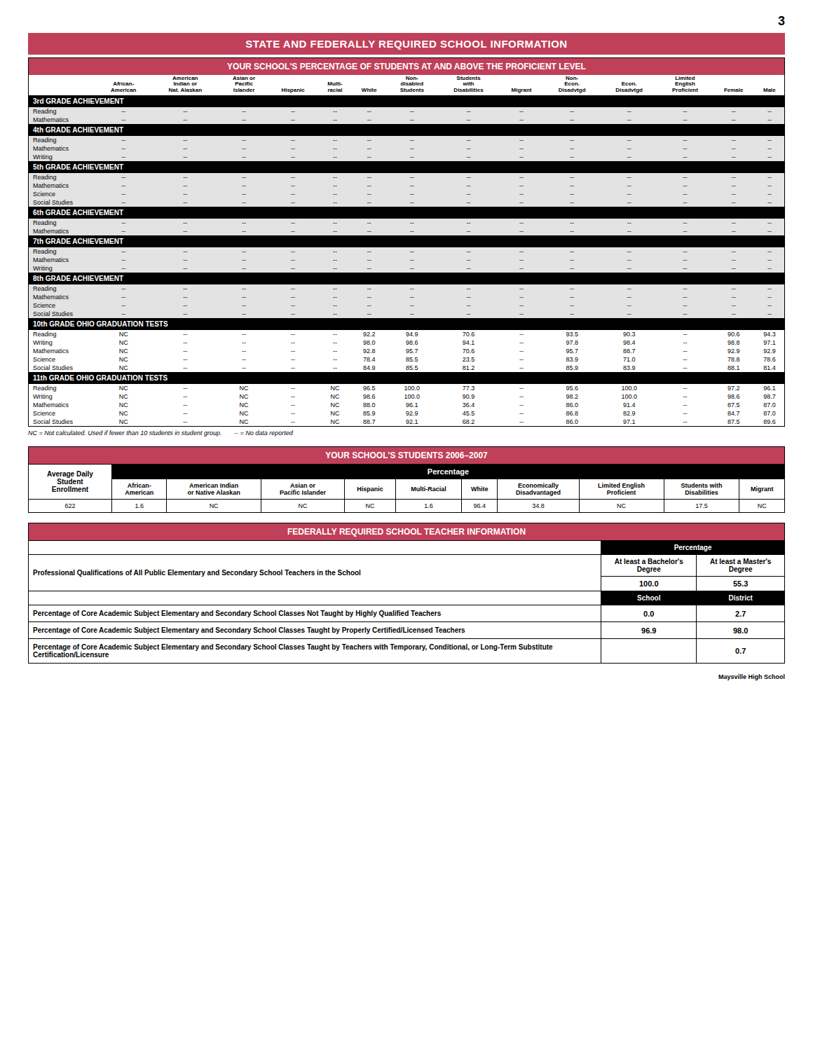3
STATE AND FEDERALLY REQUIRED SCHOOL INFORMATION
| YOUR SCHOOL'S PERCENTAGE OF STUDENTS AT AND ABOVE THE PROFICIENT LEVEL |
| | African- American | American Indian or Nat. Alaskan | Asian or Pacific Islander | Hispanic | Multi- racial | White | Non- disabled Students | Students with Disabilities | Migrant | Non- Econ. Disadvtgd | Econ. Disadvtgd | Limited English Proficient | Female | Male |
| 3rd GRADE ACHIEVEMENT |
| Reading | -- | -- | -- | -- | -- | -- | -- | -- | -- | -- | -- | -- | -- | -- |
| Mathematics | -- | -- | -- | -- | -- | -- | -- | -- | -- | -- | -- | -- | -- | -- |
| 4th GRADE ACHIEVEMENT |
| Reading | -- | -- | -- | -- | -- | -- | -- | -- | -- | -- | -- | -- | -- | -- |
| Mathematics | -- | -- | -- | -- | -- | -- | -- | -- | -- | -- | -- | -- | -- | -- |
| Writing | -- | -- | -- | -- | -- | -- | -- | -- | -- | -- | -- | -- | -- | -- |
| 5th GRADE ACHIEVEMENT |
| Reading | -- | -- | -- | -- | -- | -- | -- | -- | -- | -- | -- | -- | -- | -- |
| Mathematics | -- | -- | -- | -- | -- | -- | -- | -- | -- | -- | -- | -- | -- | -- |
| Science | -- | -- | -- | -- | -- | -- | -- | -- | -- | -- | -- | -- | -- | -- |
| Social Studies | -- | -- | -- | -- | -- | -- | -- | -- | -- | -- | -- | -- | -- | -- |
| 6th GRADE ACHIEVEMENT |
| Reading | -- | -- | -- | -- | -- | -- | -- | -- | -- | -- | -- | -- | -- | -- |
| Mathematics | -- | -- | -- | -- | -- | -- | -- | -- | -- | -- | -- | -- | -- | -- |
| 7th GRADE ACHIEVEMENT |
| Reading | -- | -- | -- | -- | -- | -- | -- | -- | -- | -- | -- | -- | -- | -- |
| Mathematics | -- | -- | -- | -- | -- | -- | -- | -- | -- | -- | -- | -- | -- | -- |
| Writing | -- | -- | -- | -- | -- | -- | -- | -- | -- | -- | -- | -- | -- | -- |
| 8th GRADE ACHIEVEMENT |
| Reading | -- | -- | -- | -- | -- | -- | -- | -- | -- | -- | -- | -- | -- | -- |
| Mathematics | -- | -- | -- | -- | -- | -- | -- | -- | -- | -- | -- | -- | -- | -- |
| Science | -- | -- | -- | -- | -- | -- | -- | -- | -- | -- | -- | -- | -- | -- |
| Social Studies | -- | -- | -- | -- | -- | -- | -- | -- | -- | -- | -- | -- | -- | -- |
| 10th GRADE OHIO GRADUATION TESTS |
| Reading | NC | -- | -- | -- | -- | 92.2 | 94.9 | 70.6 | -- | 93.5 | 90.3 | -- | 90.6 | 94.3 |
| Writing | NC | -- | -- | -- | -- | 98.0 | 98.6 | 94.1 | -- | 97.8 | 98.4 | -- | 98.8 | 97.1 |
| Mathematics | NC | -- | -- | -- | -- | 92.8 | 95.7 | 70.6 | -- | 95.7 | 88.7 | -- | 92.9 | 92.9 |
| Science | NC | -- | -- | -- | -- | 78.4 | 85.5 | 23.5 | -- | 83.9 | 71.0 | -- | 78.8 | 78.6 |
| Social Studies | NC | -- | -- | -- | -- | 84.9 | 85.5 | 81.2 | -- | 85.9 | 83.9 | -- | 88.1 | 81.4 |
| 11th GRADE OHIO GRADUATION TESTS |
| Reading | NC | -- | NC | -- | NC | 96.5 | 100.0 | 77.3 | -- | 95.6 | 100.0 | -- | 97.2 | 96.1 |
| Writing | NC | -- | NC | -- | NC | 98.6 | 100.0 | 90.9 | -- | 98.2 | 100.0 | -- | 98.6 | 98.7 |
| Mathematics | NC | -- | NC | -- | NC | 88.0 | 96.1 | 36.4 | -- | 86.0 | 91.4 | -- | 87.5 | 87.0 |
| Science | NC | -- | NC | -- | NC | 85.9 | 92.9 | 45.5 | -- | 86.8 | 82.9 | -- | 84.7 | 87.0 |
| Social Studies | NC | -- | NC | -- | NC | 88.7 | 92.1 | 68.2 | -- | 86.0 | 97.1 | -- | 87.5 | 89.6 |
NC = Not calculated. Used if fewer than 10 students in student group. -- = No data reported
| YOUR SCHOOL'S STUDENTS 2006–2007 |
| Average Daily Student Enrollment | Percentage |
| African- American | American Indian or Native Alaskan | Asian or Pacific Islander | Hispanic | Multi-Racial | White | Economically Disadvantaged | Limited English Proficient | Students with Disabilities | Migrant |
| 622 | 1.6 | NC | NC | NC | 1.6 | 96.4 | 34.8 | NC | 17.5 | NC |
| FEDERALLY REQUIRED SCHOOL TEACHER INFORMATION |
| | Percentage |
| Professional Qualifications of All Public Elementary and Secondary School Teachers in the School | At least a Bachelor's Degree | At least a Master's Degree |
| 100.0 | 55.3 |
| | School | District |
| Percentage of Core Academic Subject Elementary and Secondary School Classes Not Taught by Highly Qualified Teachers | 0.0 | 2.7 |
| Percentage of Core Academic Subject Elementary and Secondary School Classes Taught by Properly Certified/Licensed Teachers | 96.9 | 98.0 |
| Percentage of Core Academic Subject Elementary and Secondary School Classes Taught by Teachers with Temporary, Conditional, or Long-Term Substitute Certification/Licensure | | 0.7 |
Maysville High School